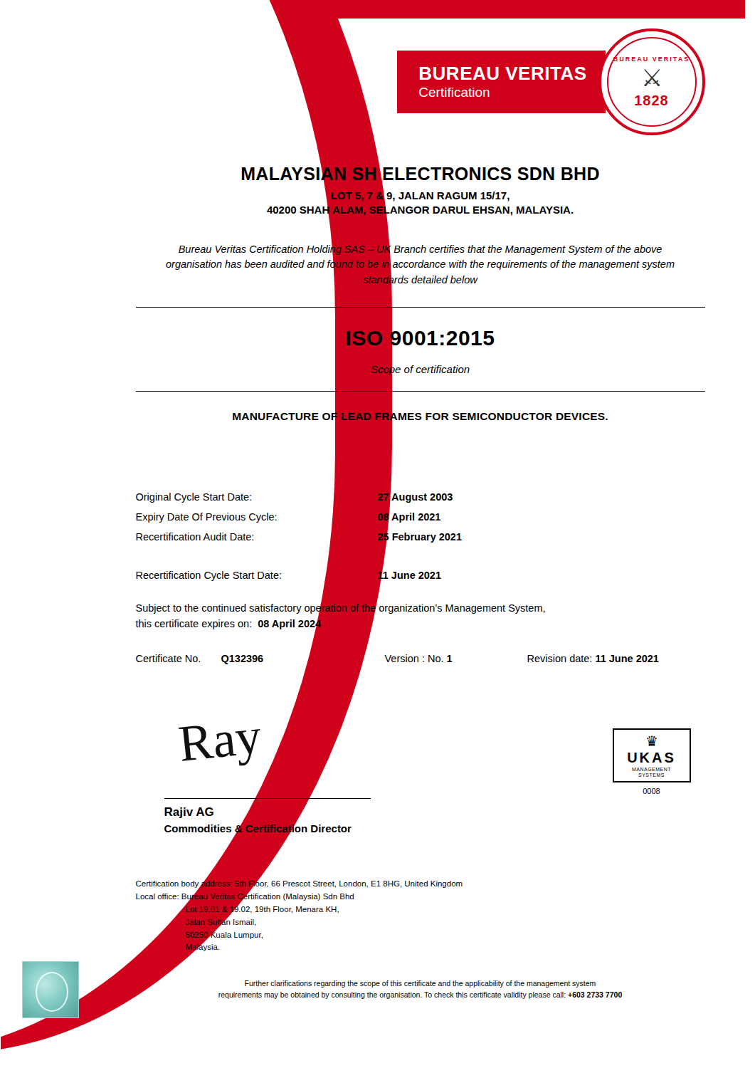BUREAU VERITAS Certification
BUREAU VERITAS
⚔
1828
MALAYSIAN SH ELECTRONICS SDN BHD
LOT 5, 7 & 9, JALAN RAGUM 15/17,
40200 SHAH ALAM, SELANGOR DARUL EHSAN, MALAYSIA.
Bureau Veritas Certification Holding SAS – UK Branch certifies that the Management System of the above organisation has been audited and found to be in accordance with the requirements of the management system standards detailed below
ISO 9001:2015
Scope of certification
MANUFACTURE OF LEAD FRAMES FOR SEMICONDUCTOR DEVICES.
| Original Cycle Start Date: | 27 August 2003 |
| Expiry Date Of Previous Cycle: | 08 April 2021 |
| Recertification Audit Date: | 25 February 2021 |
| Recertification Cycle Start Date: | 11 June 2021 |
Subject to the continued satisfactory operation of the organization’s Management System,
this certificate expires on: 08 April 2024
Certificate No. Q132396 Version : No. 1 Revision date: 11 June 2021
Ray
Rajiv AG
Commodities & Certification Director
♛
UKAS
MANAGEMENT
SYSTEMS
0008
Certification body address: 5th Floor, 66 Prescot Street, London, E1 8HG, United Kingdom
Local office: Bureau Veritas Certification (Malaysia) Sdn Bhd
Lot 19.01 & 19.02, 19th Floor, Menara KH,
Jalan Sultan Ismail,
50250 Kuala Lumpur,
Malaysia.
Further clarifications regarding the scope of this certificate and the applicability of the management system
requirements may be obtained by consulting the organisation. To check this certificate validity please call: +603 2733 7700